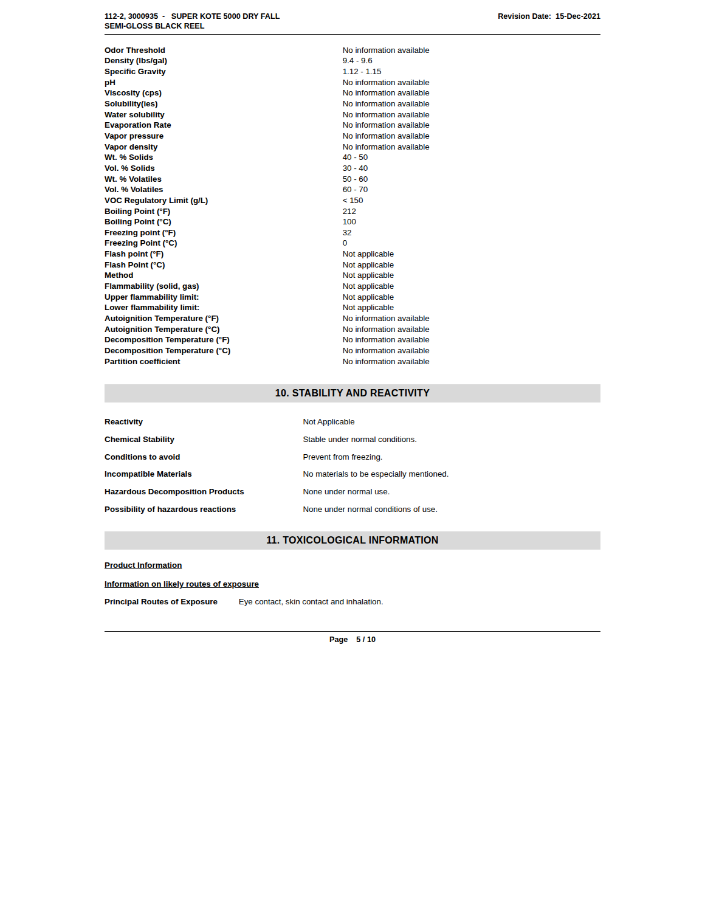112-2, 3000935 - SUPER KOTE 5000 DRY FALL
SEMI-GLOSS BLACK REEL
Revision Date: 15-Dec-2021
| Odor Threshold | No information available |
| Density (lbs/gal) | 9.4 - 9.6 |
| Specific Gravity | 1.12 - 1.15 |
| pH | No information available |
| Viscosity (cps) | No information available |
| Solubility(ies) | No information available |
| Water solubility | No information available |
| Evaporation Rate | No information available |
| Vapor pressure | No information available |
| Vapor density | No information available |
| Wt. % Solids | 40 - 50 |
| Vol. % Solids | 30 - 40 |
| Wt. % Volatiles | 50 - 60 |
| Vol. % Volatiles | 60 - 70 |
| VOC Regulatory Limit (g/L) | < 150 |
| Boiling Point (°F) | 212 |
| Boiling Point (°C) | 100 |
| Freezing point (°F) | 32 |
| Freezing Point (°C) | 0 |
| Flash point (°F) | Not applicable |
| Flash Point (°C) | Not applicable |
| Method | Not applicable |
| Flammability (solid, gas) | Not applicable |
| Upper flammability limit: | Not applicable |
| Lower flammability limit: | Not applicable |
| Autoignition Temperature (°F) | No information available |
| Autoignition Temperature (°C) | No information available |
| Decomposition Temperature (°F) | No information available |
| Decomposition Temperature (°C) | No information available |
| Partition coefficient | No information available |
10. STABILITY AND REACTIVITY
| Reactivity | Not Applicable |
| Chemical Stability | Stable under normal conditions. |
| Conditions to avoid | Prevent from freezing. |
| Incompatible Materials | No materials to be especially mentioned. |
| Hazardous Decomposition Products | None under normal use. |
| Possibility of hazardous reactions | None under normal conditions of use. |
11. TOXICOLOGICAL INFORMATION
Product Information
Information on likely routes of exposure
Principal Routes of Exposure Eye contact, skin contact and inhalation.
Page 5 / 10